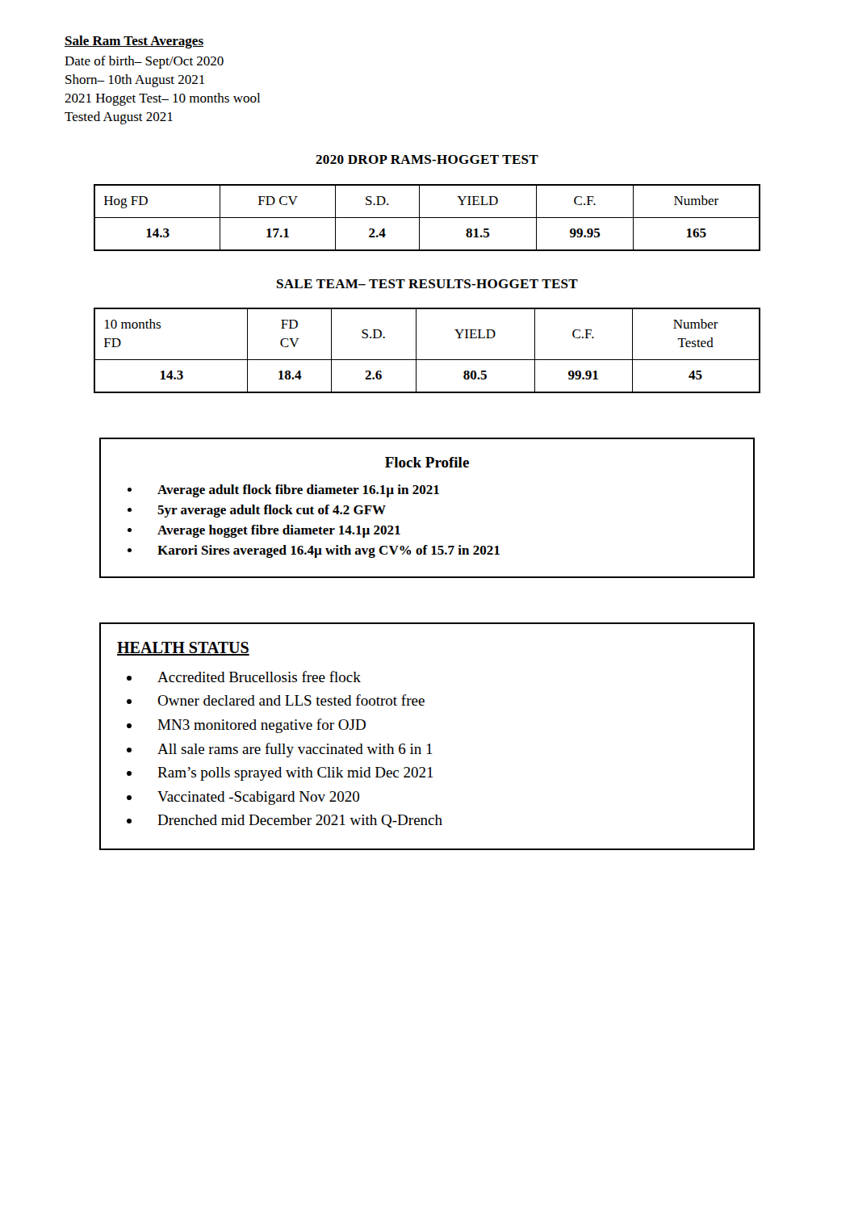Sale Ram Test Averages
Date of birth– Sept/Oct 2020
Shorn– 10th August 2021
2021 Hogget Test– 10 months wool
Tested August 2021
2020 DROP RAMS-HOGGET TEST
| Hog FD | FD CV | S.D. | YIELD | C.F. | Number |
| --- | --- | --- | --- | --- | --- |
| 14.3 | 17.1 | 2.4 | 81.5 | 99.95 | 165 |
SALE TEAM– TEST RESULTS-HOGGET TEST
| 10 months FD | FD CV | S.D. | YIELD | C.F. | Number Tested |
| --- | --- | --- | --- | --- | --- |
| 14.3 | 18.4 | 2.6 | 80.5 | 99.91 | 45 |
Flock Profile
Average adult flock fibre diameter 16.1µ in 2021
5yr average adult flock cut of 4.2 GFW
Average hogget fibre diameter 14.1µ 2021
Karori Sires averaged 16.4µ with avg CV% of 15.7 in 2021
HEALTH STATUS
Accredited Brucellosis free flock
Owner declared and LLS tested footrot free
MN3 monitored negative for OJD
All sale rams are fully vaccinated with 6 in 1
Ram’s polls sprayed with Clik mid Dec 2021
Vaccinated -Scabigard Nov 2020
Drenched mid December 2021 with Q-Drench